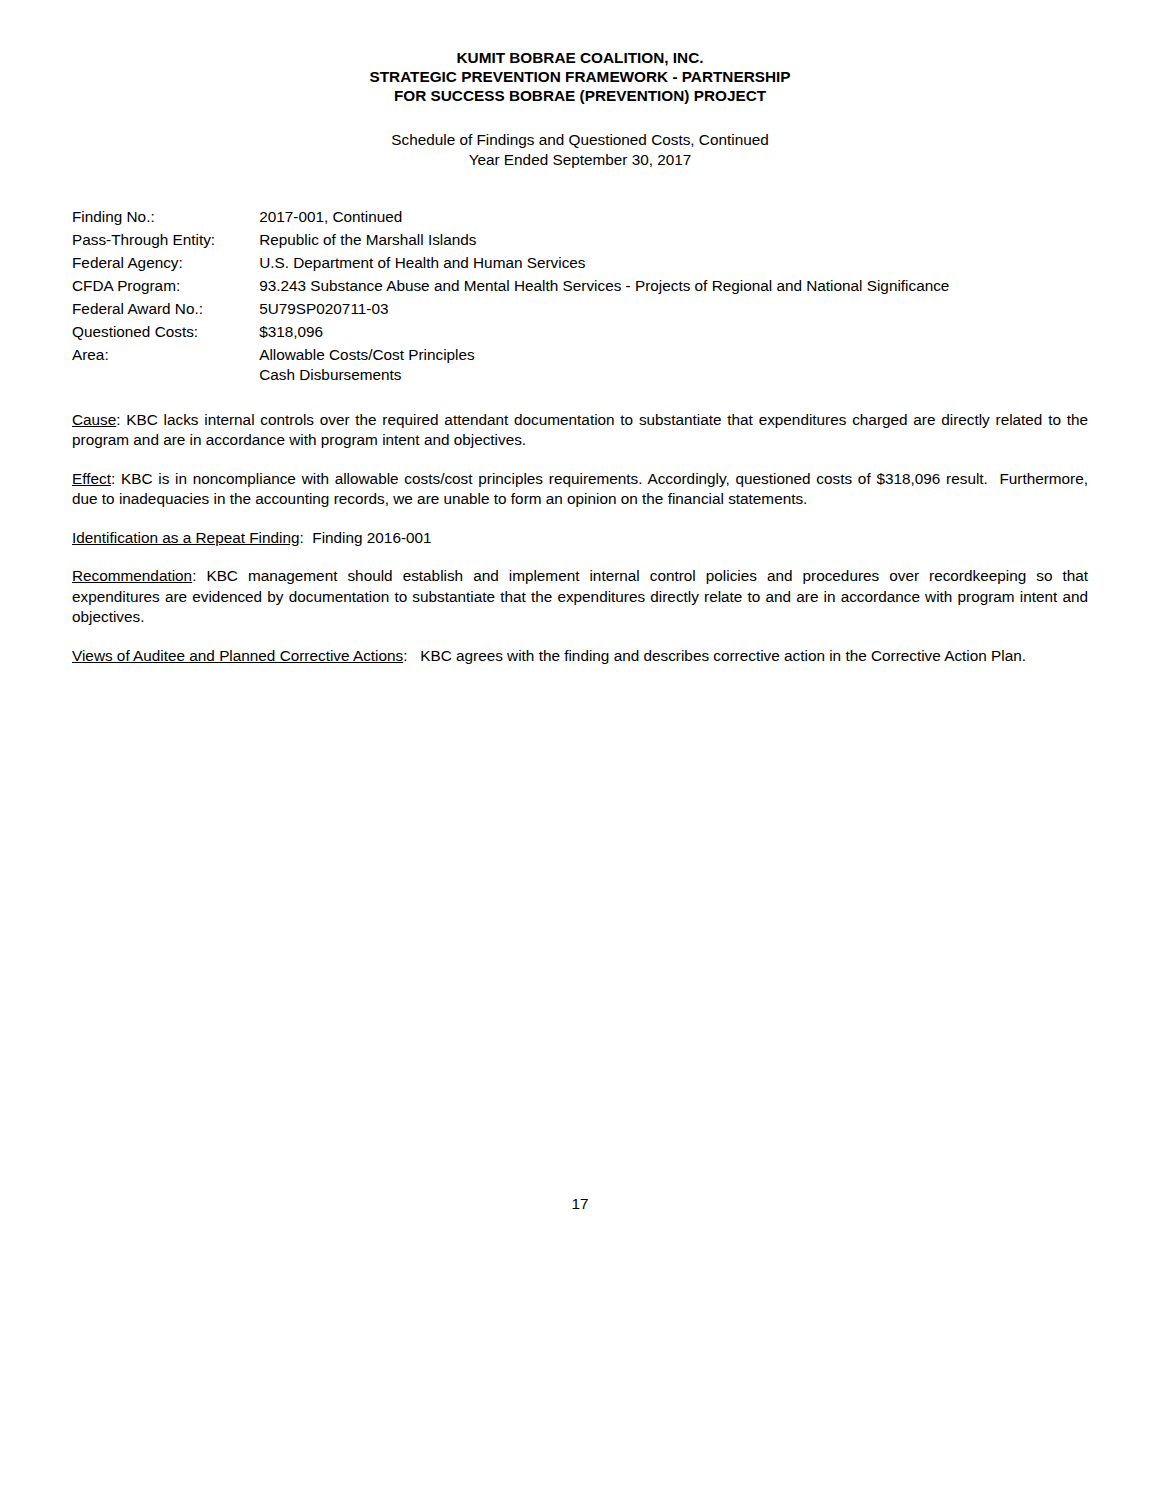KUMIT BOBRAE COALITION, INC.
STRATEGIC PREVENTION FRAMEWORK - PARTNERSHIP
FOR SUCCESS BOBRAE (PREVENTION) PROJECT
Schedule of Findings and Questioned Costs, Continued
Year Ended September 30, 2017
| Finding No.: | 2017-001, Continued |
| Pass-Through Entity: | Republic of the Marshall Islands |
| Federal Agency: | U.S. Department of Health and Human Services |
| CFDA Program: | 93.243 Substance Abuse and Mental Health Services - Projects of Regional and National Significance |
| Federal Award No.: | 5U79SP020711-03 |
| Questioned Costs: | $318,096 |
| Area: | Allowable Costs/Cost Principles Cash Disbursements |
Cause: KBC lacks internal controls over the required attendant documentation to substantiate that expenditures charged are directly related to the program and are in accordance with program intent and objectives.
Effect: KBC is in noncompliance with allowable costs/cost principles requirements. Accordingly, questioned costs of $318,096 result. Furthermore, due to inadequacies in the accounting records, we are unable to form an opinion on the financial statements.
Identification as a Repeat Finding: Finding 2016-001
Recommendation: KBC management should establish and implement internal control policies and procedures over recordkeeping so that expenditures are evidenced by documentation to substantiate that the expenditures directly relate to and are in accordance with program intent and objectives.
Views of Auditee and Planned Corrective Actions: KBC agrees with the finding and describes corrective action in the Corrective Action Plan.
17